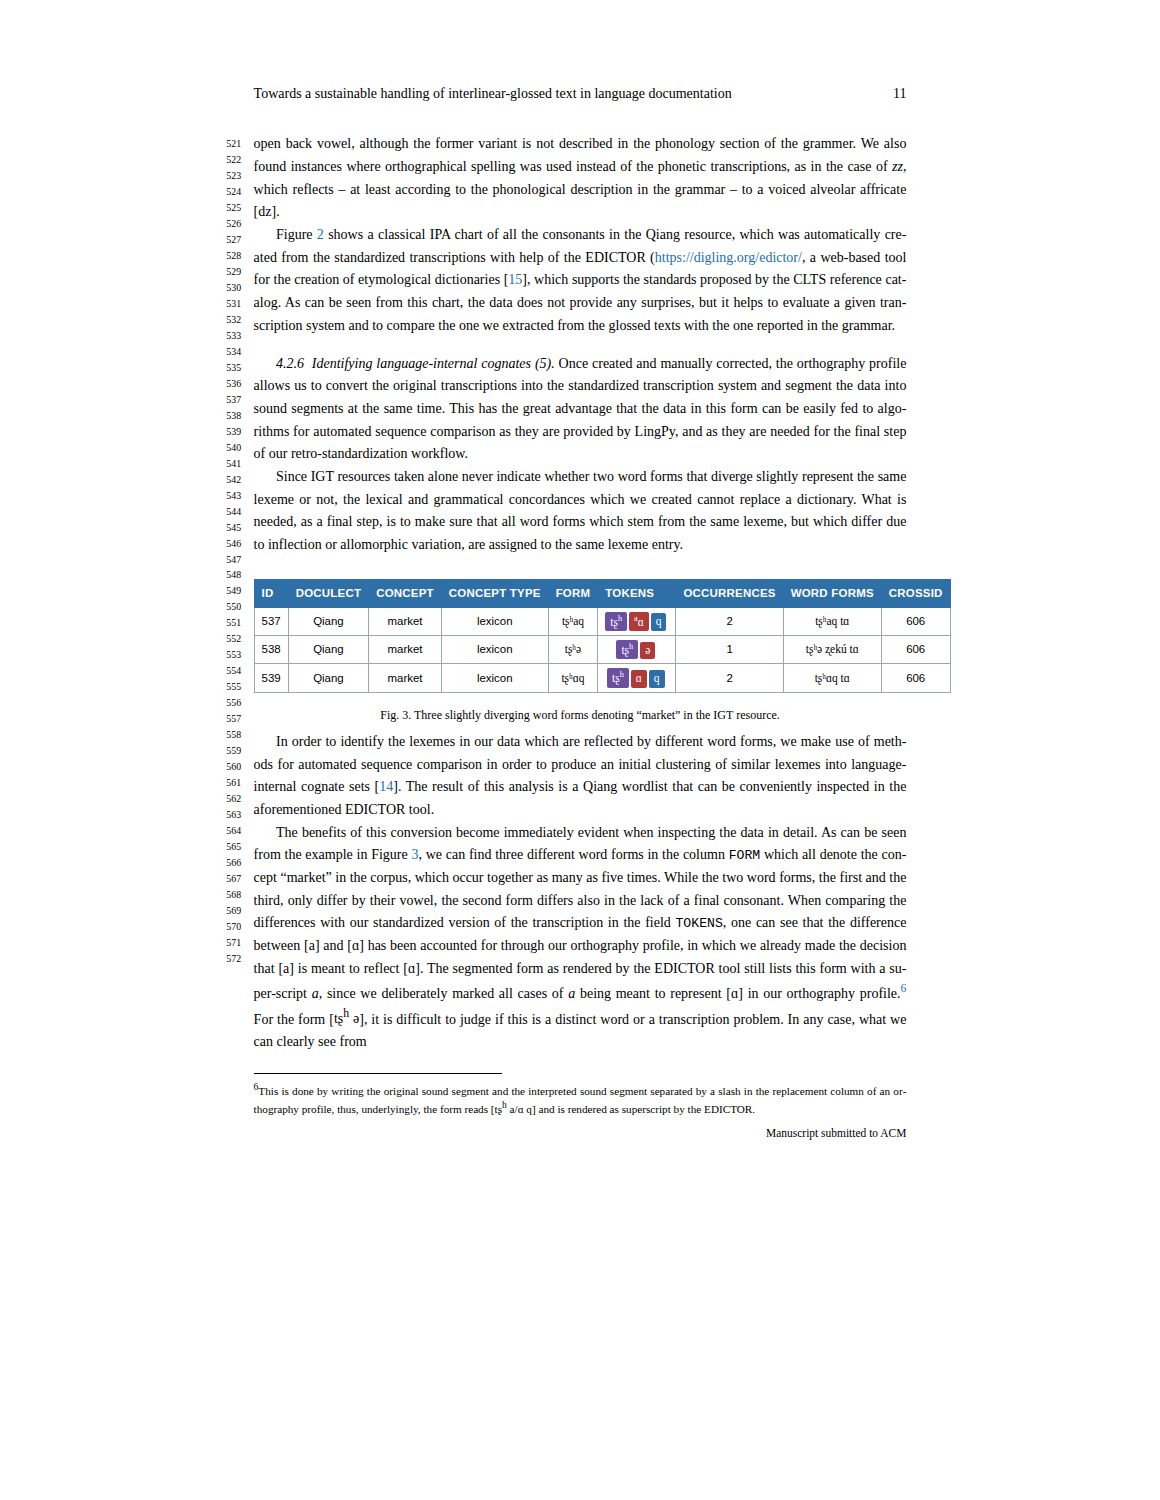Towards a sustainable handling of interlinear-glossed text in language documentation 11
521
522
523
524
525
526
527
528
529
530
531
532
533
534
535
536
537
538
539
540
541
542
543
544
545
546
547
548
549
550
551
552
553
554
555
556
557
558
559
560
561
562
563
564
565
566
567
568
569
570
571
572
open back vowel, although the former variant is not described in the phonology section of the grammer. We also found instances where orthographical spelling was used instead of the phonetic transcriptions, as in the case of zz, which reflects – at least according to the phonological description in the grammar – to a voiced alveolar affricate [dz].
Figure 2 shows a classical IPA chart of all the consonants in the Qiang resource, which was automatically created from the standardized transcriptions with help of the EDICTOR (https://digling.org/edictor/, a web-based tool for the creation of etymological dictionaries [15], which supports the standards proposed by the CLTS reference catalog. As can be seen from this chart, the data does not provide any surprises, but it helps to evaluate a given transcription system and to compare the one we extracted from the glossed texts with the one reported in the grammar.
4.2.6 Identifying language-internal cognates (5). Once created and manually corrected, the orthography profile allows us to convert the original transcriptions into the standardized transcription system and segment the data into sound segments at the same time. This has the great advantage that the data in this form can be easily fed to algorithms for automated sequence comparison as they are provided by LingPy, and as they are needed for the final step of our retro-standardization workflow.
Since IGT resources taken alone never indicate whether two word forms that diverge slightly represent the same lexeme or not, the lexical and grammatical concordances which we created cannot replace a dictionary. What is needed, as a final step, is to make sure that all word forms which stem from the same lexeme, but which differ due to inflection or allomorphic variation, are assigned to the same lexeme entry.
| ID | DOCULECT | CONCEPT | CONCEPT TYPE | FORM | TOKENS | OCCURRENCES | WORD FORMS | CROSSID |
| --- | --- | --- | --- | --- | --- | --- | --- | --- |
| 537 | Qiang | market | lexicon | tʂʰaq | tʂ h a ɑ q | 2 | tʂʰaq tɑ | 606 |
| 538 | Qiang | market | lexicon | tʂʰə | tʂ h ə | 1 | tʂʰə ʐekú tɑ | 606 |
| 539 | Qiang | market | lexicon | tʂʰɑq | tʂ h ɑ q | 2 | tʂʰɑq tɑ | 606 |
Fig. 3. Three slightly diverging word forms denoting “market” in the IGT resource.
In order to identify the lexemes in our data which are reflected by different word forms, we make use of methods for automated sequence comparison in order to produce an initial clustering of similar lexemes into language-internal cognate sets [14]. The result of this analysis is a Qiang wordlist that can be conveniently inspected in the aforementioned EDICTOR tool.
The benefits of this conversion become immediately evident when inspecting the data in detail. As can be seen from the example in Figure 3, we can find three different word forms in the column FORM which all denote the concept “market” in the corpus, which occur together as many as five times. While the two word forms, the first and the third, only differ by their vowel, the second form differs also in the lack of a final consonant. When comparing the differences with our standardized version of the transcription in the field TOKENS, one can see that the difference between [a] and [ɑ] has been accounted for through our orthography profile, in which we already made the decision that [a] is meant to reflect [ɑ]. The segmented form as rendered by the EDICTOR tool still lists this form with a super-script a, since we deliberately marked all cases of a being meant to represent [ɑ] in our orthography profile.6 For the form [tʂh ə], it is difficult to judge if this is a distinct word or a transcription problem. In any case, what we can clearly see from
6This is done by writing the original sound segment and the interpreted sound segment separated by a slash in the replacement column of an orthography profile, thus, underlyingly, the form reads [tʂh a/ɑ q] and is rendered as superscript by the EDICTOR.
Manuscript submitted to ACM